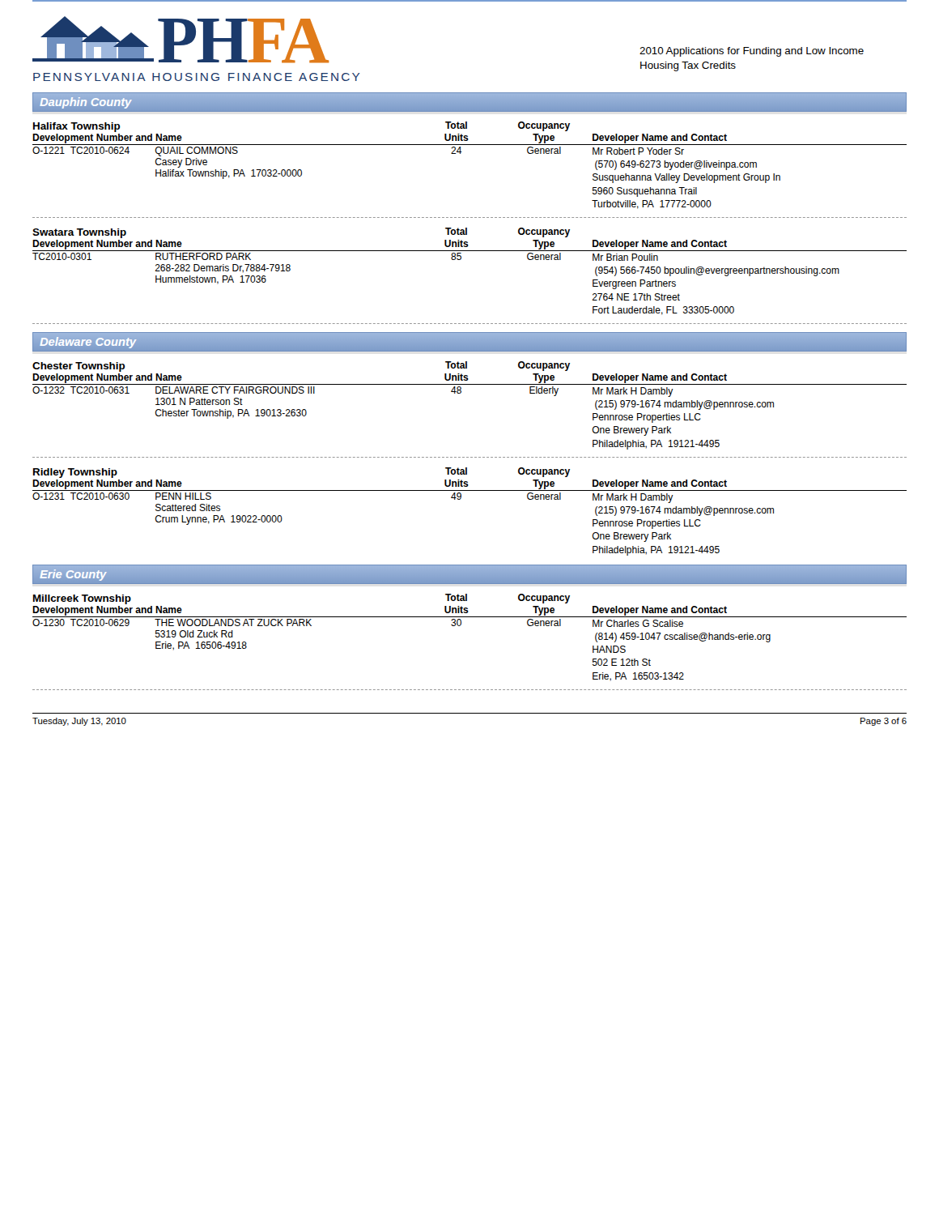PHFA
PENNSYLVANIA HOUSING FINANCE AGENCY
2010 Applications for Funding and Low Income
Housing Tax Credits
Dauphin County
| Halifax Township | Total | Occupancy | |
| Development Number and Name | Units | Type | Developer Name and Contact |
| O-1221 TC2010-0624 | QUAIL COMMONS Casey Drive Halifax Township, PA 17032-0000 | 24 | General | Mr Robert P Yoder Sr (570) 649-6273 byoder@liveinpa.com Susquehanna Valley Development Group In 5960 Susquehanna Trail Turbotville, PA 17772-0000 |
| Swatara Township | Total | Occupancy | |
| Development Number and Name | Units | Type | Developer Name and Contact |
| TC2010-0301 | RUTHERFORD PARK 268-282 Demaris Dr,7884-7918 Hummelstown, PA 17036 | 85 | General | Mr Brian Poulin (954) 566-7450 bpoulin@evergreenpartnershousing.com Evergreen Partners 2764 NE 17th Street Fort Lauderdale, FL 33305-0000 |
Delaware County
| Chester Township | Total | Occupancy | |
| Development Number and Name | Units | Type | Developer Name and Contact |
| O-1232 TC2010-0631 | DELAWARE CTY FAIRGROUNDS III 1301 N Patterson St Chester Township, PA 19013-2630 | 48 | Elderly | Mr Mark H Dambly (215) 979-1674 mdambly@pennrose.com Pennrose Properties LLC One Brewery Park Philadelphia, PA 19121-4495 |
| Ridley Township | Total | Occupancy | |
| Development Number and Name | Units | Type | Developer Name and Contact |
| O-1231 TC2010-0630 | PENN HILLS Scattered Sites Crum Lynne, PA 19022-0000 | 49 | General | Mr Mark H Dambly (215) 979-1674 mdambly@pennrose.com Pennrose Properties LLC One Brewery Park Philadelphia, PA 19121-4495 |
Erie County
| Millcreek Township | Total | Occupancy | |
| Development Number and Name | Units | Type | Developer Name and Contact |
| O-1230 TC2010-0629 | THE WOODLANDS AT ZUCK PARK 5319 Old Zuck Rd Erie, PA 16506-4918 | 30 | General | Mr Charles G Scalise (814) 459-1047 cscalise@hands-erie.org HANDS 502 E 12th St Erie, PA 16503-1342 |
Tuesday, July 13, 2010
Page 3 of 6